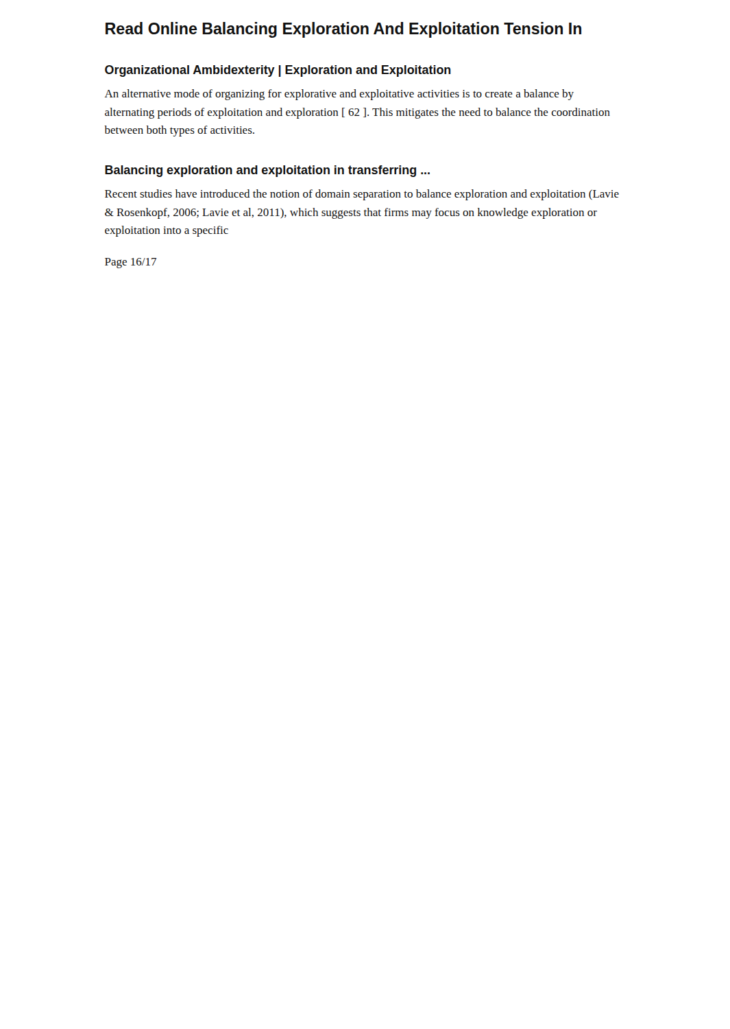Read Online Balancing Exploration And Exploitation Tension In
Organizational Ambidexterity | Exploration and Exploitation
An alternative mode of organizing for explorative and exploitative activities is to create a balance by alternating periods of exploitation and exploration [ 62 ]. This mitigates the need to balance the coordination between both types of activities.
Balancing exploration and exploitation in transferring ...
Recent studies have introduced the notion of domain separation to balance exploration and exploitation (Lavie & Rosenkopf, 2006; Lavie et al, 2011), which suggests that firms may focus on knowledge exploration or exploitation into a specific
Page 16/17